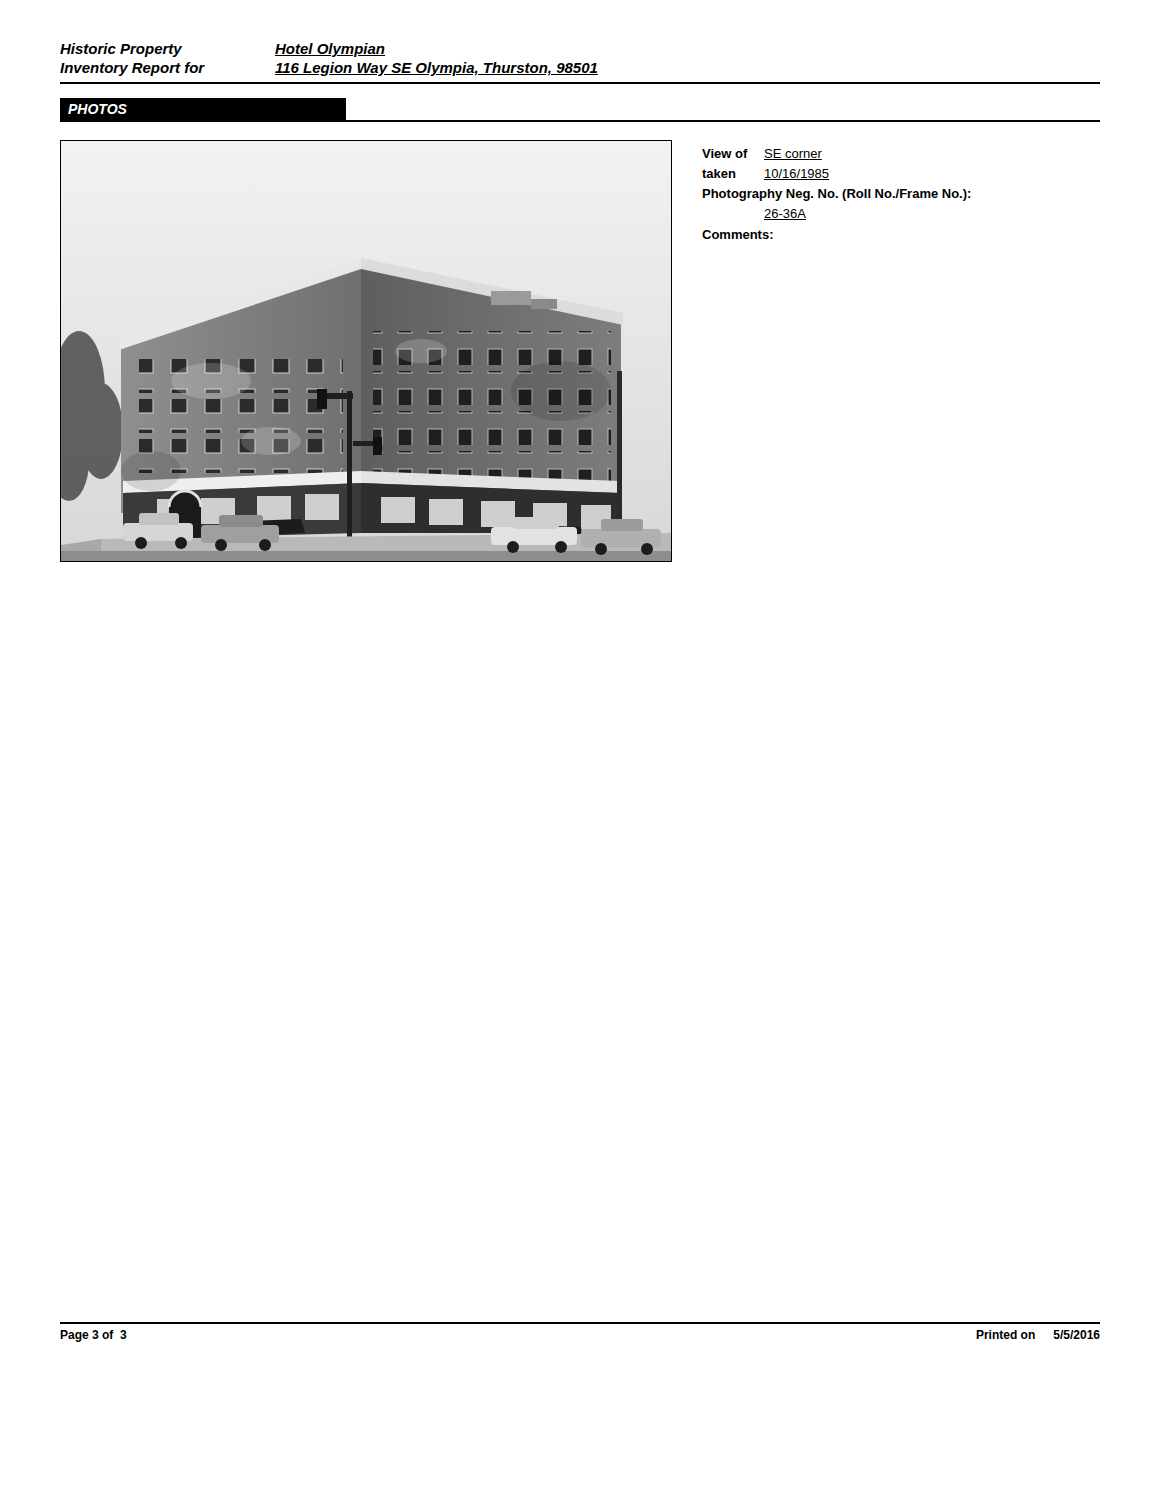Historic Property
Hotel Olympian
Inventory Report for
116 Legion Way SE Olympia, Thurston, 98501
PHOTOS
View of SE corner
taken 10/16/1985
Photography Neg. No. (Roll No./Frame No.):
26-36A
Comments:
Page 3 of 3
Printed on 5/5/2016